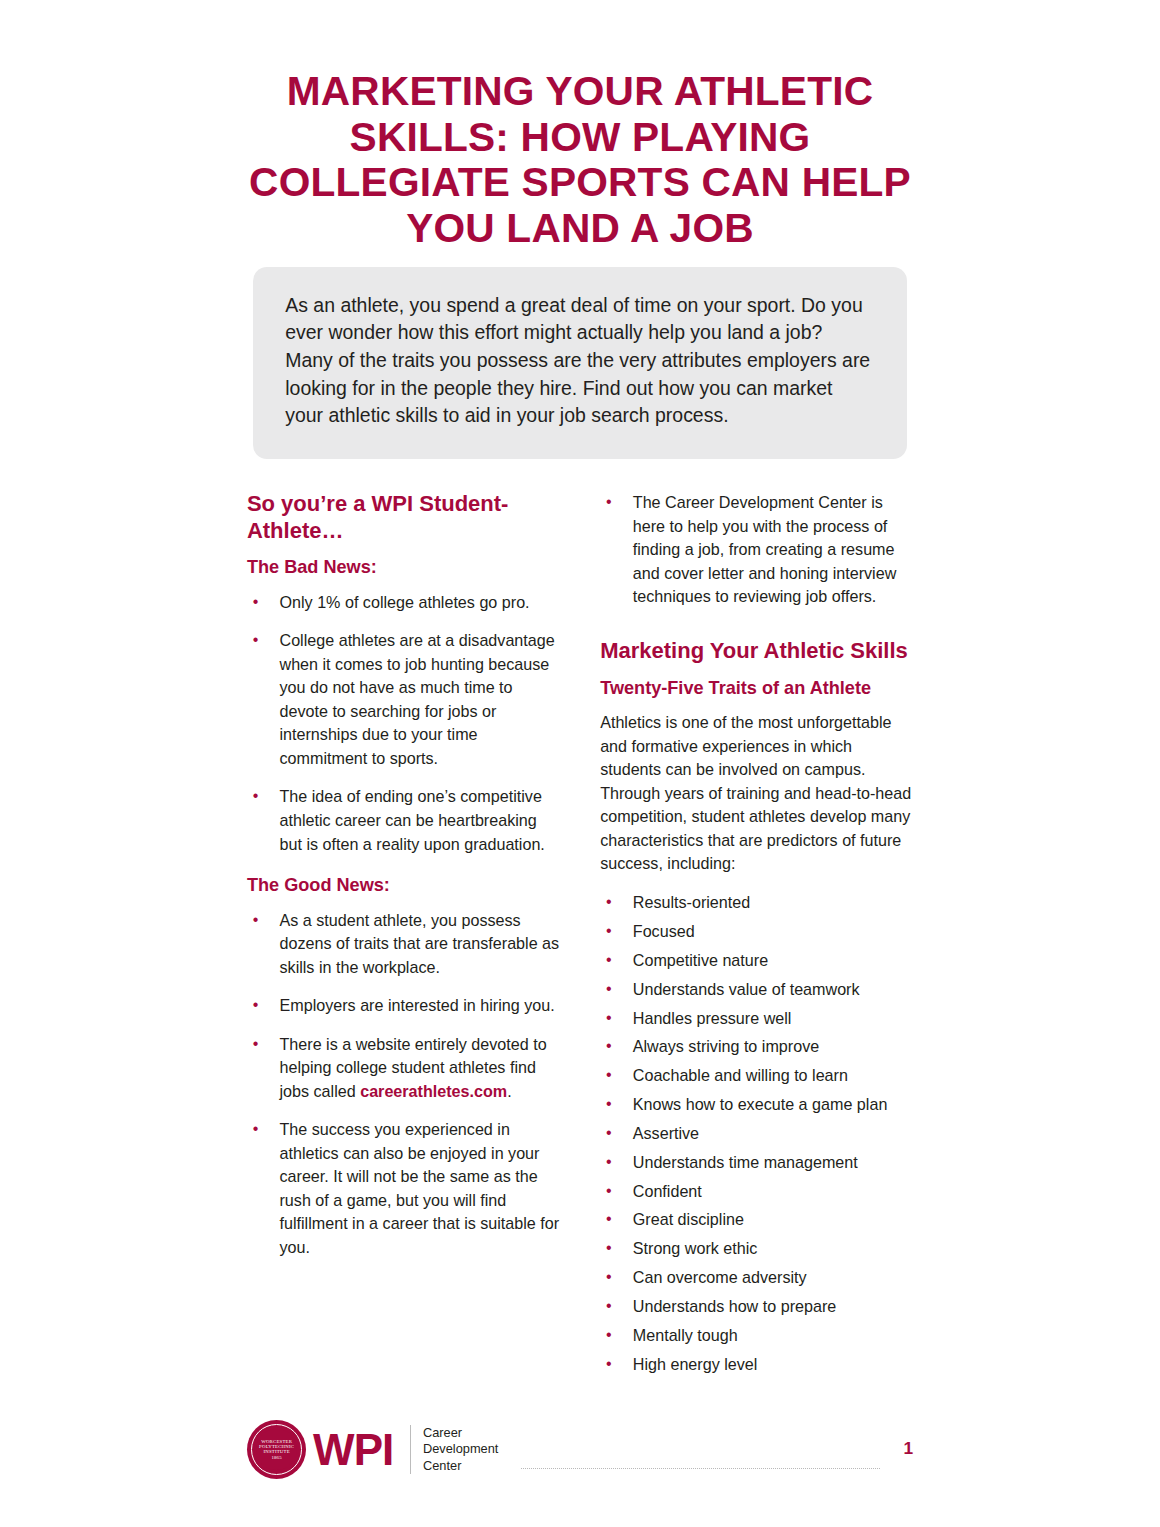Marketing Your Athletic Skills: How Playing Collegiate Sports Can Help You Land a Job
As an athlete, you spend a great deal of time on your sport. Do you ever wonder how this effort might actually help you land a job? Many of the traits you possess are the very attributes employers are looking for in the people they hire. Find out how you can market your athletic skills to aid in your job search process.
So you’re a WPI Student-Athlete…
The Bad News:
Only 1% of college athletes go pro.
College athletes are at a disadvantage when it comes to job hunting because you do not have as much time to devote to searching for jobs or internships due to your time commitment to sports.
The idea of ending one’s competitive athletic career can be heartbreaking but is often a reality upon graduation.
The Good News:
As a student athlete, you possess dozens of traits that are transferable as skills in the workplace.
Employers are interested in hiring you.
There is a website entirely devoted to helping college student athletes find jobs called careerathletes.com.
The success you experienced in athletics can also be enjoyed in your career. It will not be the same as the rush of a game, but you will find fulfillment in a career that is suitable for you.
The Career Development Center is here to help you with the process of finding a job, from creating a resume and cover letter and honing interview techniques to reviewing job offers.
Marketing Your Athletic Skills
Twenty-Five Traits of an Athlete
Athletics is one of the most unforgettable and formative experiences in which students can be involved on campus. Through years of training and head-to-head competition, student athletes develop many characteristics that are predictors of future success, including:
Results-oriented
Focused
Competitive nature
Understands value of teamwork
Handles pressure well
Always striving to improve
Coachable and willing to learn
Knows how to execute a game plan
Assertive
Understands time management
Confident
Great discipline
Strong work ethic
Can overcome adversity
Understands how to prepare
Mentally tough
High energy level
WORCESTER
POLYTECHNIC
INSTITUTE
1865
WPI
Career
Development
Center
1